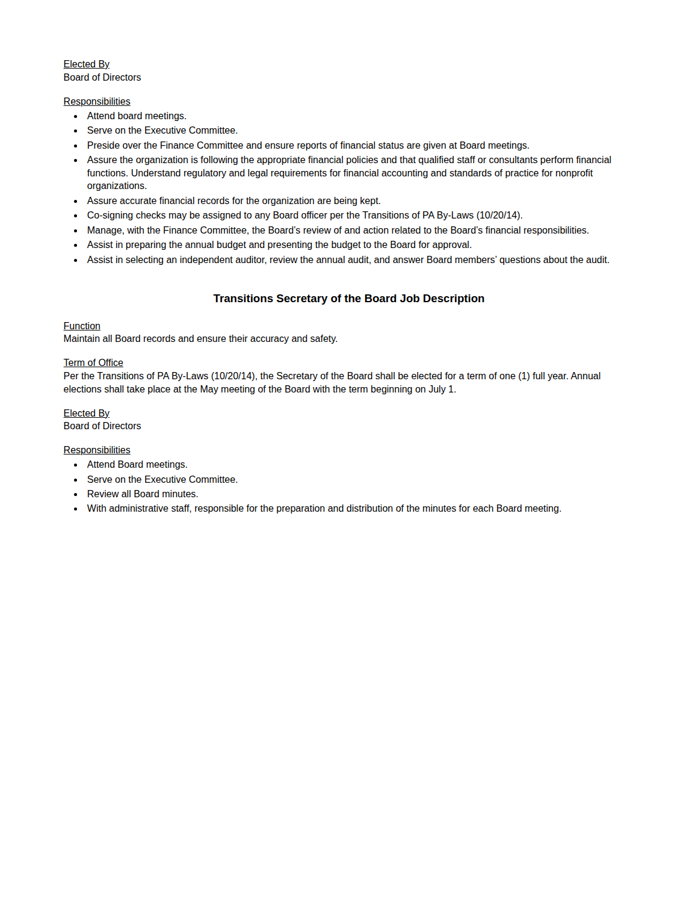Elected By
Board of Directors
Responsibilities
Attend board meetings.
Serve on the Executive Committee.
Preside over the Finance Committee and ensure reports of financial status are given at Board meetings.
Assure the organization is following the appropriate financial policies and that qualified staff or consultants perform financial functions. Understand regulatory and legal requirements for financial accounting and standards of practice for nonprofit organizations.
Assure accurate financial records for the organization are being kept.
Co-signing checks may be assigned to any Board officer per the Transitions of PA By-Laws (10/20/14).
Manage, with the Finance Committee, the Board’s review of and action related to the Board’s financial responsibilities.
Assist in preparing the annual budget and presenting the budget to the Board for approval.
Assist in selecting an independent auditor, review the annual audit, and answer Board members’ questions about the audit.
Transitions Secretary of the Board Job Description
Function
Maintain all Board records and ensure their accuracy and safety.
Term of Office
Per the Transitions of PA By-Laws (10/20/14), the Secretary of the Board shall be elected for a term of one (1) full year. Annual elections shall take place at the May meeting of the Board with the term beginning on July 1.
Elected By
Board of Directors
Responsibilities
Attend Board meetings.
Serve on the Executive Committee.
Review all Board minutes.
With administrative staff, responsible for the preparation and distribution of the minutes for each Board meeting.